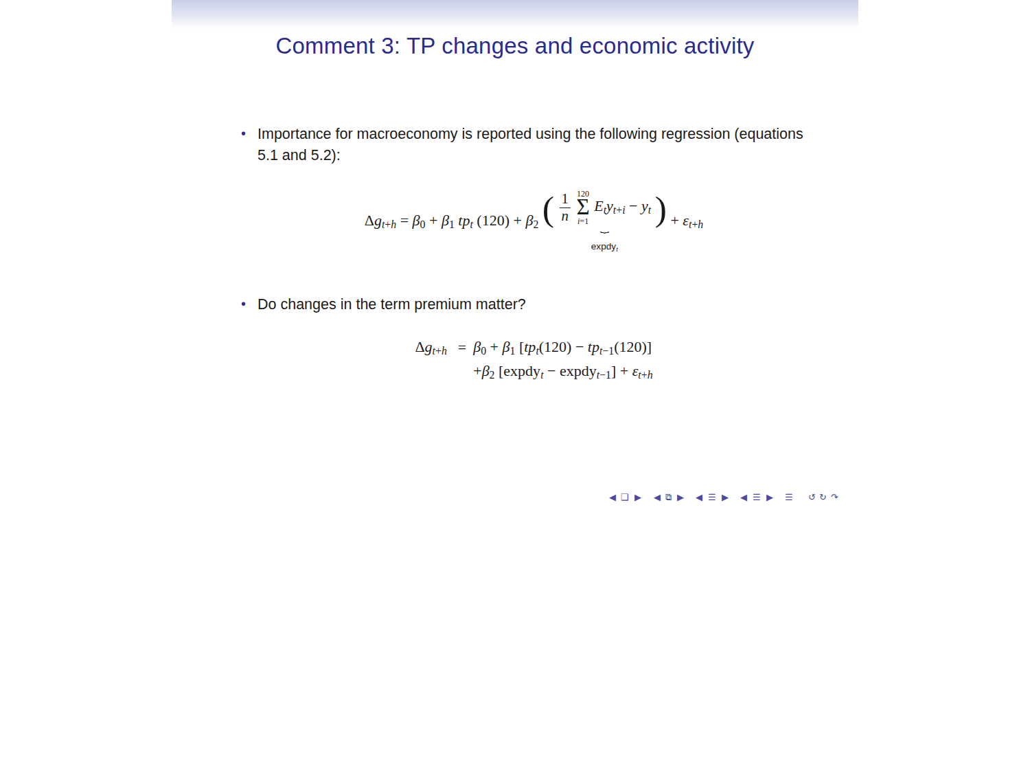Comment 3: TP changes and economic activity
Importance for macroeconomy is reported using the following regression (equations 5.1 and 5.2):
Δgt+h = β 0 + β 1 tp t (120) + β 2 ( 1 n 120 Σ i=1 Etyt+i − yt ) ⏟ expdyt + εt+h
Do changes in the term premium matter?
| Δ g t + h | = | β 0 + β 1 [ tp t (120) − tp t −1 (120)] |
| | | + β 2 [expdy t − expdy t −1 ] + ε t + h |
◀ ❑ ▶ ◀ ⧉ ▶ ◀ ☰ ▶ ◀ ☰ ▶ ☰ ↺ ↻ ↷